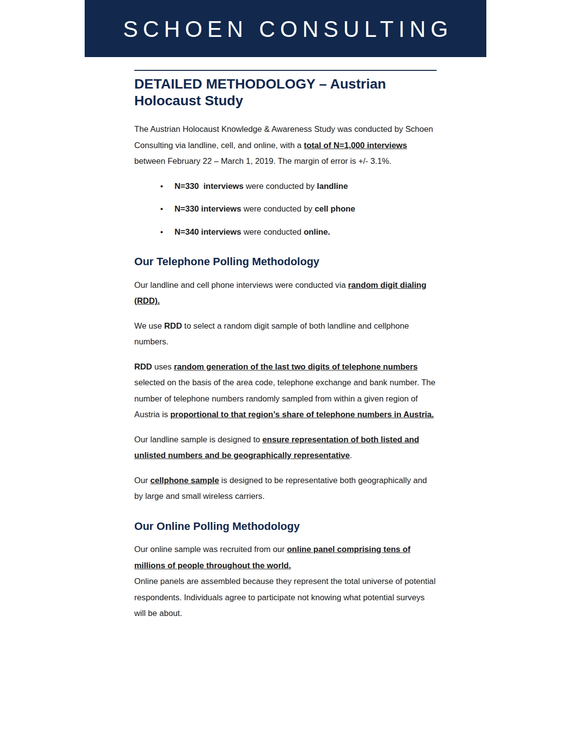Schoen Consulting
DETAILED METHODOLOGY – Austrian Holocaust Study
The Austrian Holocaust Knowledge & Awareness Study was conducted by Schoen Consulting via landline, cell, and online, with a total of N=1,000 interviews between February 22 – March 1, 2019. The margin of error is +/- 3.1%.
N=330 interviews were conducted by landline
N=330 interviews were conducted by cell phone
N=340 interviews were conducted online.
Our Telephone Polling Methodology
Our landline and cell phone interviews were conducted via random digit dialing (RDD).
We use RDD to select a random digit sample of both landline and cellphone numbers.
RDD uses random generation of the last two digits of telephone numbers selected on the basis of the area code, telephone exchange and bank number. The number of telephone numbers randomly sampled from within a given region of Austria is proportional to that region’s share of telephone numbers in Austria.
Our landline sample is designed to ensure representation of both listed and unlisted numbers and be geographically representative.
Our cellphone sample is designed to be representative both geographically and by large and small wireless carriers.
Our Online Polling Methodology
Our online sample was recruited from our online panel comprising tens of millions of people throughout the world.
Online panels are assembled because they represent the total universe of potential respondents. Individuals agree to participate not knowing what potential surveys will be about.